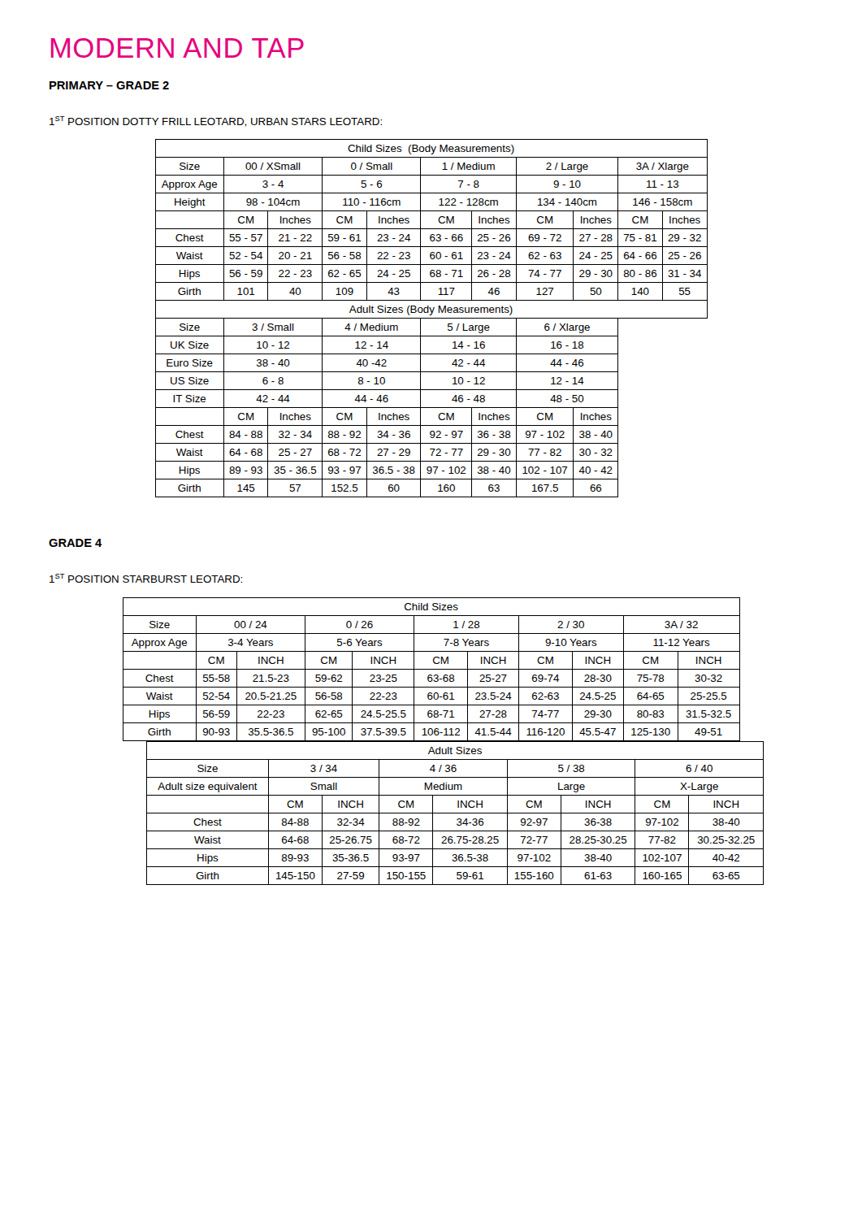MODERN AND TAP
PRIMARY – GRADE 2
1ST POSITION DOTTY FRILL LEOTARD, URBAN STARS LEOTARD:
| Child Sizes (Body Measurements) |
| Size | 00 / XSmall | 0 / Small | 1 / Medium | 2 / Large | 3A / Xlarge |
| Approx Age | 3 - 4 | 5 - 6 | 7 - 8 | 9 - 10 | 11 - 13 |
| Height | 98 - 104cm | 110 - 116cm | 122 - 128cm | 134 - 140cm | 146 - 158cm |
| | CM | Inches | CM | Inches | CM | Inches | CM | Inches | CM | Inches |
| Chest | 55 - 57 | 21 - 22 | 59 - 61 | 23 - 24 | 63 - 66 | 25 - 26 | 69 - 72 | 27 - 28 | 75 - 81 | 29 - 32 |
| Waist | 52 - 54 | 20 - 21 | 56 - 58 | 22 - 23 | 60 - 61 | 23 - 24 | 62 - 63 | 24 - 25 | 64 - 66 | 25 - 26 |
| Hips | 56 - 59 | 22 - 23 | 62 - 65 | 24 - 25 | 68 - 71 | 26 - 28 | 74 - 77 | 29 - 30 | 80 - 86 | 31 - 34 |
| Girth | 101 | 40 | 109 | 43 | 117 | 46 | 127 | 50 | 140 | 55 |
| Adult Sizes (Body Measurements) |
| Size | 3 / Small | 4 / Medium | 5 / Large | 6 / Xlarge | | |
| UK Size | 10 - 12 | 12 - 14 | 14 - 16 | 16 - 18 | | |
| Euro Size | 38 - 40 | 40 -42 | 42 - 44 | 44 - 46 | | |
| US Size | 6 - 8 | 8 - 10 | 10 - 12 | 12 - 14 | | |
| IT Size | 42 - 44 | 44 - 46 | 46 - 48 | 48 - 50 | | |
| | CM | Inches | CM | Inches | CM | Inches | CM | Inches | | |
| Chest | 84 - 88 | 32 - 34 | 88 - 92 | 34 - 36 | 92 - 97 | 36 - 38 | 97 - 102 | 38 - 40 | | |
| Waist | 64 - 68 | 25 - 27 | 68 - 72 | 27 - 29 | 72 - 77 | 29 - 30 | 77 - 82 | 30 - 32 | | |
| Hips | 89 - 93 | 35 - 36.5 | 93 - 97 | 36.5 - 38 | 97 - 102 | 38 - 40 | 102 - 107 | 40 - 42 | | |
| Girth | 145 | 57 | 152.5 | 60 | 160 | 63 | 167.5 | 66 | | |
GRADE 4
1ST POSITION STARBURST LEOTARD:
| Child Sizes |
| Size | 00 / 24 | 0 / 26 | 1 / 28 | 2 / 30 | 3A / 32 |
| Approx Age | 3-4 Years | 5-6 Years | 7-8 Years | 9-10 Years | 11-12 Years |
| | CM | INCH | CM | INCH | CM | INCH | CM | INCH | CM | INCH |
| Chest | 55-58 | 21.5-23 | 59-62 | 23-25 | 63-68 | 25-27 | 69-74 | 28-30 | 75-78 | 30-32 |
| Waist | 52-54 | 20.5-21.25 | 56-58 | 22-23 | 60-61 | 23.5-24 | 62-63 | 24.5-25 | 64-65 | 25-25.5 |
| Hips | 56-59 | 22-23 | 62-65 | 24.5-25.5 | 68-71 | 27-28 | 74-77 | 29-30 | 80-83 | 31.5-32.5 |
| Girth | 90-93 | 35.5-36.5 | 95-100 | 37.5-39.5 | 106-112 | 41.5-44 | 116-120 | 45.5-47 | 125-130 | 49-51 |
| Adult Sizes |
| Size | 3 / 34 | 4 / 36 | 5 / 38 | 6 / 40 |
| Adult size equivalent | Small | Medium | Large | X-Large |
| | CM | INCH | CM | INCH | CM | INCH | CM | INCH |
| Chest | 84-88 | 32-34 | 88-92 | 34-36 | 92-97 | 36-38 | 97-102 | 38-40 |
| Waist | 64-68 | 25-26.75 | 68-72 | 26.75-28.25 | 72-77 | 28.25-30.25 | 77-82 | 30.25-32.25 |
| Hips | 89-93 | 35-36.5 | 93-97 | 36.5-38 | 97-102 | 38-40 | 102-107 | 40-42 |
| Girth | 145-150 | 27-59 | 150-155 | 59-61 | 155-160 | 61-63 | 160-165 | 63-65 |